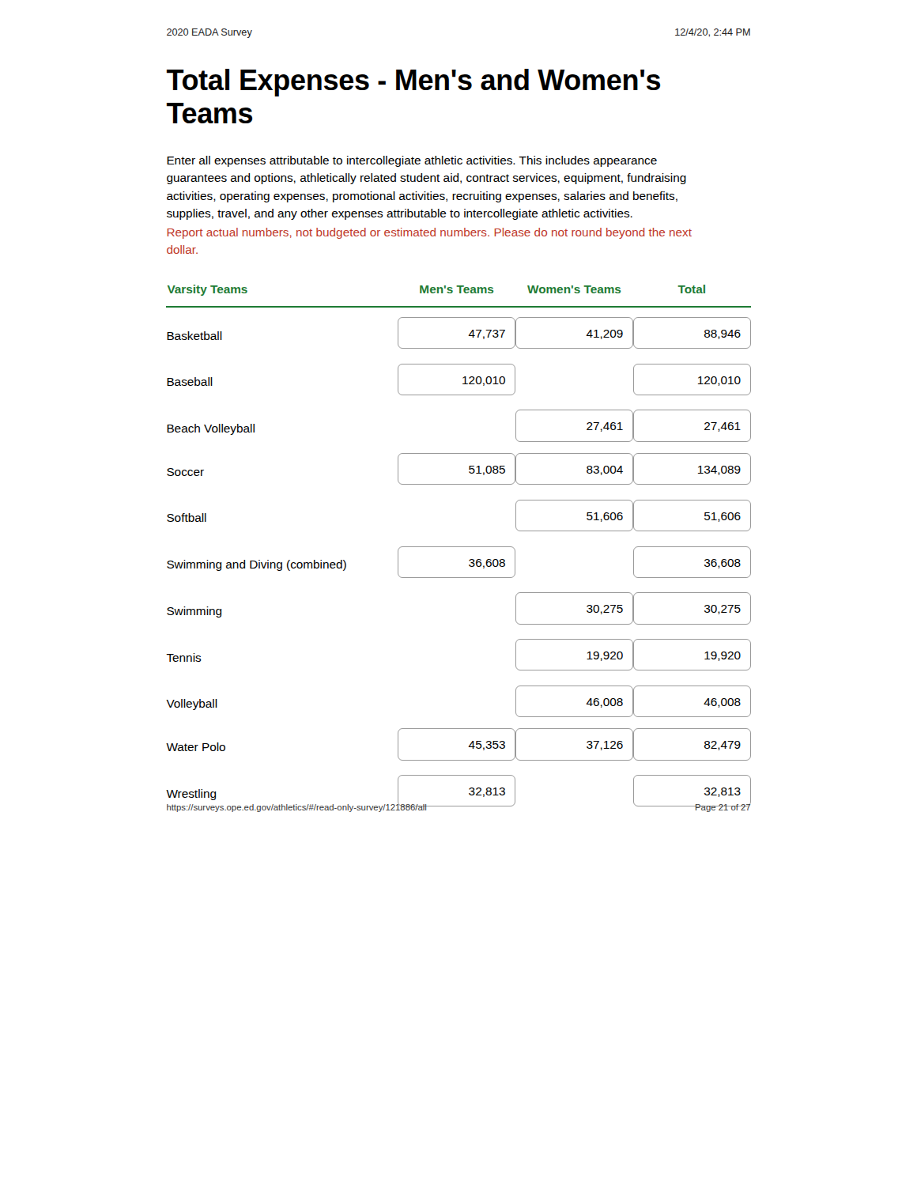2020 EADA Survey 12/4/20, 2:44 PM
Total Expenses - Men's and Women's Teams
Enter all expenses attributable to intercollegiate athletic activities. This includes appearance guarantees and options, athletically related student aid, contract services, equipment, fundraising activities, operating expenses, promotional activities, recruiting expenses, salaries and benefits, supplies, travel, and any other expenses attributable to intercollegiate athletic activities. Report actual numbers, not budgeted or estimated numbers. Please do not round beyond the next dollar.
| Varsity Teams | Men's Teams | Women's Teams | Total |
| --- | --- | --- | --- |
| Basketball | 47,737 | 41,209 | 88,946 |
| Baseball | 120,010 | | 120,010 |
| Beach Volleyball | | 27,461 | 27,461 |
| Soccer | 51,085 | 83,004 | 134,089 |
| Softball | | 51,606 | 51,606 |
| Swimming and Diving (combined) | 36,608 | | 36,608 |
| Swimming | | 30,275 | 30,275 |
| Tennis | | 19,920 | 19,920 |
| Volleyball | | 46,008 | 46,008 |
| Water Polo | 45,353 | 37,126 | 82,479 |
| Wrestling | 32,813 | | 32,813 |
https://surveys.ope.ed.gov/athletics/#/read-only-survey/121886/all Page 21 of 27